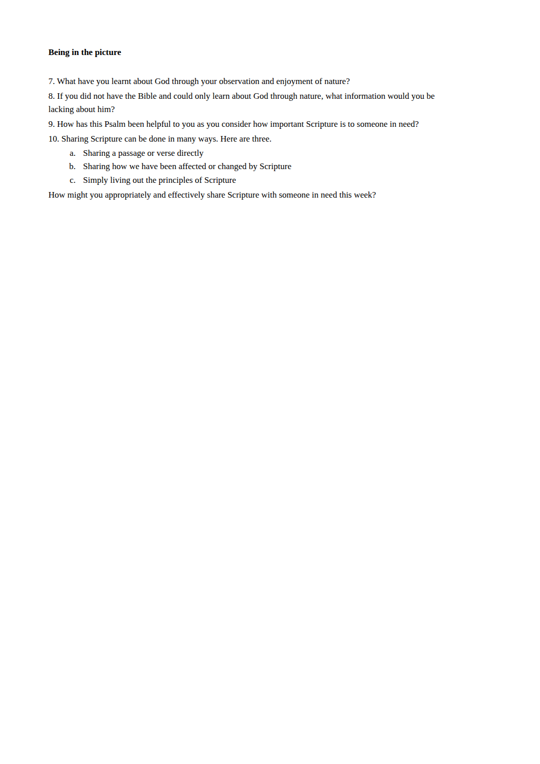Being in the picture
7. What have you learnt about God through your observation and enjoyment of nature?
8. If you did not have the Bible and could only learn about God through nature, what information would you be lacking about him?
9. How has this Psalm been helpful to you as you consider how important Scripture is to someone in need?
10. Sharing Scripture can be done in many ways. Here are three.
Sharing a passage or verse directly
Sharing how we have been affected or changed by Scripture
Simply living out the principles of Scripture
How might you appropriately and effectively share Scripture with someone in need this week?